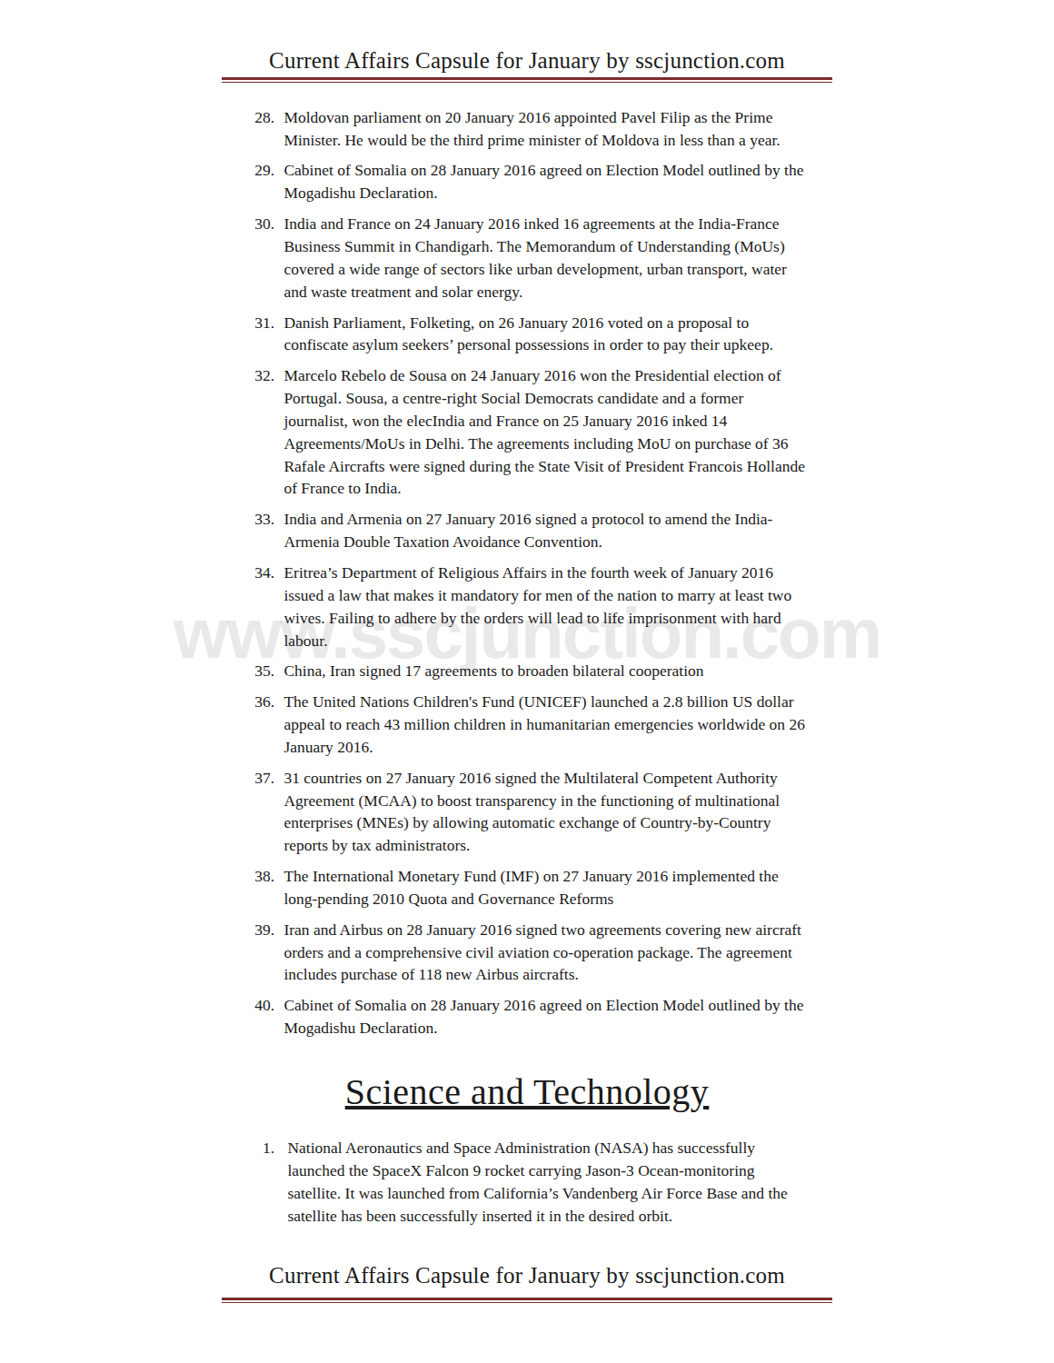www.sscjunction.com
Current Affairs Capsule for January by sscjunction.com
Moldovan parliament on 20 January 2016 appointed Pavel Filip as the Prime Minister. He would be the third prime minister of Moldova in less than a year.
Cabinet of Somalia on 28 January 2016 agreed on Election Model outlined by the Mogadishu Declaration.
India and France on 24 January 2016 inked 16 agreements at the India-France Business Summit in Chandigarh. The Memorandum of Understanding (MoUs) covered a wide range of sectors like urban development, urban transport, water and waste treatment and solar energy.
Danish Parliament, Folketing, on 26 January 2016 voted on a proposal to confiscate asylum seekers’ personal possessions in order to pay their upkeep.
Marcelo Rebelo de Sousa on 24 January 2016 won the Presidential election of Portugal. Sousa, a centre-right Social Democrats candidate and a former journalist, won the elecIndia and France on 25 January 2016 inked 14 Agreements/MoUs in Delhi. The agreements including MoU on purchase of 36 Rafale Aircrafts were signed during the State Visit of President Francois Hollande of France to India.
India and Armenia on 27 January 2016 signed a protocol to amend the India-Armenia Double Taxation Avoidance Convention.
Eritrea’s Department of Religious Affairs in the fourth week of January 2016 issued a law that makes it mandatory for men of the nation to marry at least two wives. Failing to adhere by the orders will lead to life imprisonment with hard labour.
China, Iran signed 17 agreements to broaden bilateral cooperation
The United Nations Children's Fund (UNICEF) launched a 2.8 billion US dollar appeal to reach 43 million children in humanitarian emergencies worldwide on 26 January 2016.
31 countries on 27 January 2016 signed the Multilateral Competent Authority Agreement (MCAA) to boost transparency in the functioning of multinational enterprises (MNEs) by allowing automatic exchange of Country-by-Country reports by tax administrators.
The International Monetary Fund (IMF) on 27 January 2016 implemented the long-pending 2010 Quota and Governance Reforms
Iran and Airbus on 28 January 2016 signed two agreements covering new aircraft orders and a comprehensive civil aviation co-operation package. The agreement includes purchase of 118 new Airbus aircrafts.
Cabinet of Somalia on 28 January 2016 agreed on Election Model outlined by the Mogadishu Declaration.
Science and Technology
National Aeronautics and Space Administration (NASA) has successfully launched the SpaceX Falcon 9 rocket carrying Jason-3 Ocean-monitoring satellite. It was launched from California’s Vandenberg Air Force Base and the satellite has been successfully inserted it in the desired orbit.
Current Affairs Capsule for January by sscjunction.com